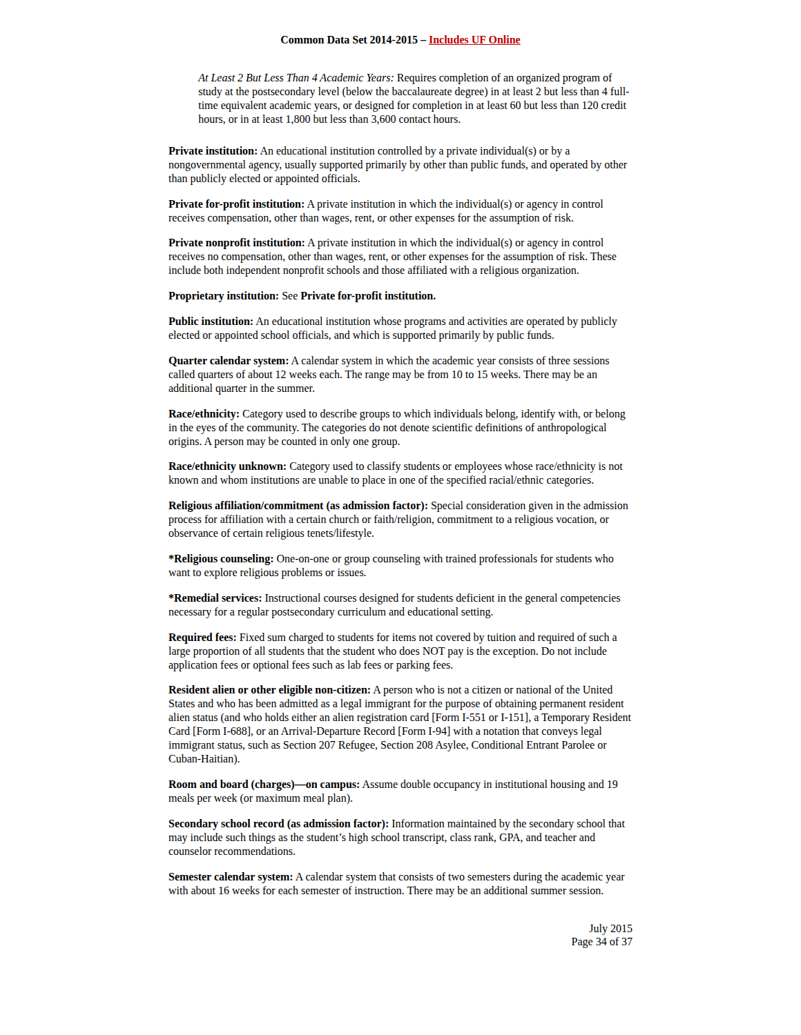Common Data Set 2014-2015 – Includes UF Online
At Least 2 But Less Than 4 Academic Years: Requires completion of an organized program of study at the postsecondary level (below the baccalaureate degree) in at least 2 but less than 4 full-time equivalent academic years, or designed for completion in at least 60 but less than 120 credit hours, or in at least 1,800 but less than 3,600 contact hours.
Private institution: An educational institution controlled by a private individual(s) or by a nongovernmental agency, usually supported primarily by other than public funds, and operated by other than publicly elected or appointed officials.
Private for-profit institution: A private institution in which the individual(s) or agency in control receives compensation, other than wages, rent, or other expenses for the assumption of risk.
Private nonprofit institution: A private institution in which the individual(s) or agency in control receives no compensation, other than wages, rent, or other expenses for the assumption of risk. These include both independent nonprofit schools and those affiliated with a religious organization.
Proprietary institution: See Private for-profit institution.
Public institution: An educational institution whose programs and activities are operated by publicly elected or appointed school officials, and which is supported primarily by public funds.
Quarter calendar system: A calendar system in which the academic year consists of three sessions called quarters of about 12 weeks each. The range may be from 10 to 15 weeks. There may be an additional quarter in the summer.
Race/ethnicity: Category used to describe groups to which individuals belong, identify with, or belong in the eyes of the community. The categories do not denote scientific definitions of anthropological origins. A person may be counted in only one group.
Race/ethnicity unknown: Category used to classify students or employees whose race/ethnicity is not known and whom institutions are unable to place in one of the specified racial/ethnic categories.
Religious affiliation/commitment (as admission factor): Special consideration given in the admission process for affiliation with a certain church or faith/religion, commitment to a religious vocation, or observance of certain religious tenets/lifestyle.
*Religious counseling: One-on-one or group counseling with trained professionals for students who want to explore religious problems or issues.
*Remedial services: Instructional courses designed for students deficient in the general competencies necessary for a regular postsecondary curriculum and educational setting.
Required fees: Fixed sum charged to students for items not covered by tuition and required of such a large proportion of all students that the student who does NOT pay is the exception. Do not include application fees or optional fees such as lab fees or parking fees.
Resident alien or other eligible non-citizen: A person who is not a citizen or national of the United States and who has been admitted as a legal immigrant for the purpose of obtaining permanent resident alien status (and who holds either an alien registration card [Form I-551 or I-151], a Temporary Resident Card [Form I-688], or an Arrival-Departure Record [Form I-94] with a notation that conveys legal immigrant status, such as Section 207 Refugee, Section 208 Asylee, Conditional Entrant Parolee or Cuban-Haitian).
Room and board (charges)—on campus: Assume double occupancy in institutional housing and 19 meals per week (or maximum meal plan).
Secondary school record (as admission factor): Information maintained by the secondary school that may include such things as the student’s high school transcript, class rank, GPA, and teacher and counselor recommendations.
Semester calendar system: A calendar system that consists of two semesters during the academic year with about 16 weeks for each semester of instruction. There may be an additional summer session.
July 2015
Page 34 of 37